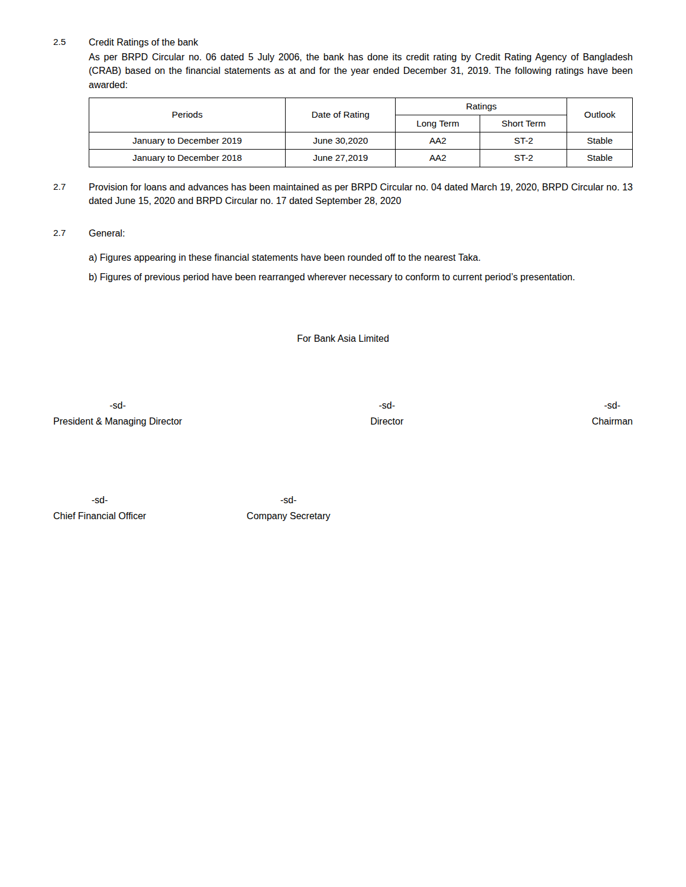2.5
Credit Ratings of the bank
As per BRPD Circular no. 06 dated 5 July 2006, the bank has done its credit rating by Credit Rating Agency of Bangladesh (CRAB) based on the financial statements as at and for the year ended December 31, 2019. The following ratings have been awarded:
| Periods | Date of Rating | Ratings | Outlook |
| --- | --- | --- | --- |
| Long Term | Short Term |
| January to December 2019 | June 30,2020 | AA2 | ST-2 | Stable |
| January to December 2018 | June 27,2019 | AA2 | ST-2 | Stable |
2.7
Provision for loans and advances has been maintained as per BRPD Circular no. 04 dated March 19, 2020, BRPD Circular no. 13 dated June 15, 2020 and BRPD Circular no. 17 dated September 28, 2020
2.7
General:
a) Figures appearing in these financial statements have been rounded off to the nearest Taka.
b) Figures of previous period have been rearranged wherever necessary to conform to current period’s presentation.
For Bank Asia Limited
-sd- President & Managing Director
-sd- Director
-sd- Chairman
-sd- Chief Financial Officer
-sd- Company Secretary